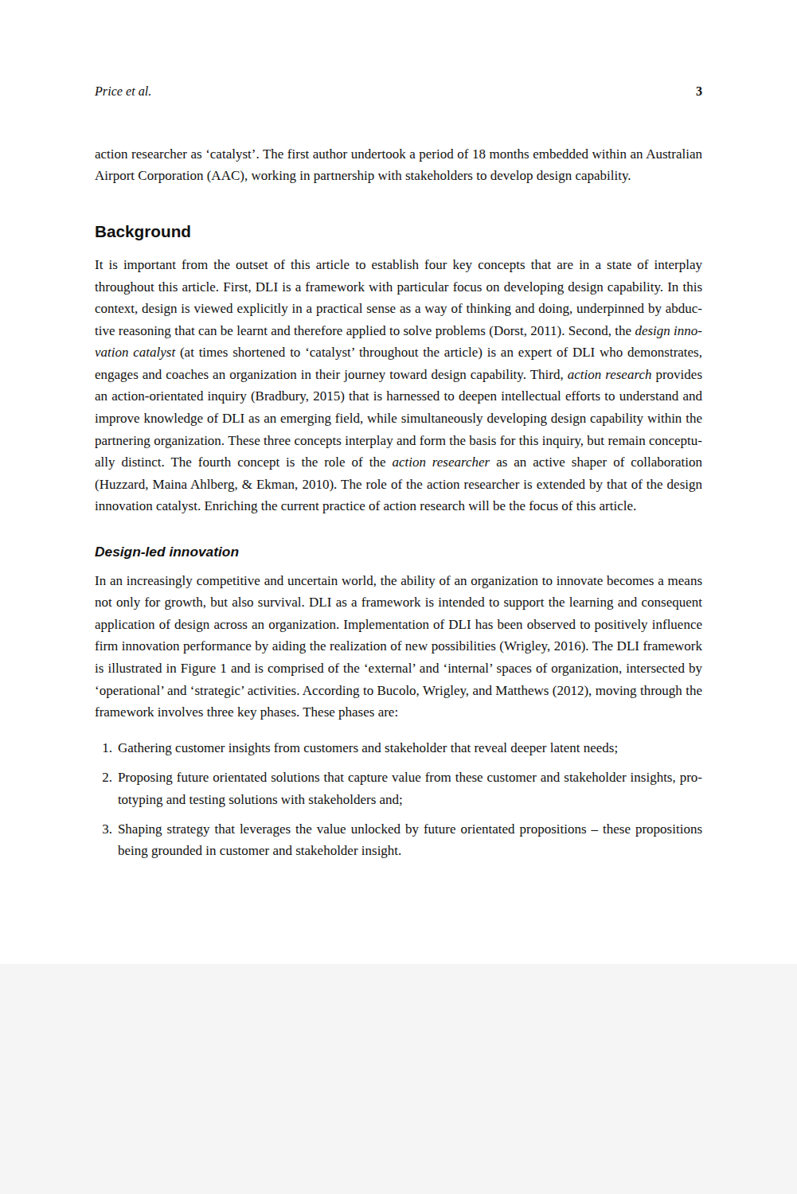Price et al. 3
action researcher as ‘catalyst’. The first author undertook a period of 18 months embedded within an Australian Airport Corporation (AAC), working in partnership with stakeholders to develop design capability.
Background
It is important from the outset of this article to establish four key concepts that are in a state of interplay throughout this article. First, DLI is a framework with particular focus on developing design capability. In this context, design is viewed explicitly in a practical sense as a way of thinking and doing, underpinned by abductive reasoning that can be learnt and therefore applied to solve problems (Dorst, 2011). Second, the design innovation catalyst (at times shortened to ‘catalyst’ throughout the article) is an expert of DLI who demonstrates, engages and coaches an organization in their journey toward design capability. Third, action research provides an action-orientated inquiry (Bradbury, 2015) that is harnessed to deepen intellectual efforts to understand and improve knowledge of DLI as an emerging field, while simultaneously developing design capability within the partnering organization. These three concepts interplay and form the basis for this inquiry, but remain conceptually distinct. The fourth concept is the role of the action researcher as an active shaper of collaboration (Huzzard, Maina Ahlberg, & Ekman, 2010). The role of the action researcher is extended by that of the design innovation catalyst. Enriching the current practice of action research will be the focus of this article.
Design-led innovation
In an increasingly competitive and uncertain world, the ability of an organization to innovate becomes a means not only for growth, but also survival. DLI as a framework is intended to support the learning and consequent application of design across an organization. Implementation of DLI has been observed to positively influence firm innovation performance by aiding the realization of new possibilities (Wrigley, 2016). The DLI framework is illustrated in Figure 1 and is comprised of the ‘external’ and ‘internal’ spaces of organization, intersected by ‘operational’ and ‘strategic’ activities. According to Bucolo, Wrigley, and Matthews (2012), moving through the framework involves three key phases. These phases are:
Gathering customer insights from customers and stakeholder that reveal deeper latent needs;
Proposing future orientated solutions that capture value from these customer and stakeholder insights, prototyping and testing solutions with stakeholders and;
Shaping strategy that leverages the value unlocked by future orientated propositions – these propositions being grounded in customer and stakeholder insight.